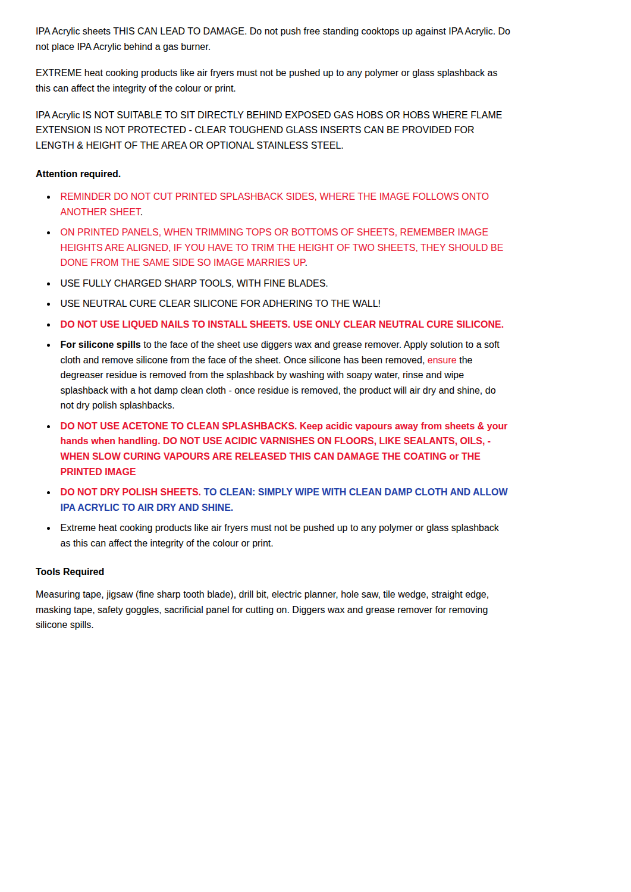IPA Acrylic sheets THIS CAN LEAD TO DAMAGE. Do not push free standing cooktops up against IPA Acrylic. Do not place IPA Acrylic behind a gas burner.
EXTREME heat cooking products like air fryers must not be pushed up to any polymer or glass splashback as this can affect the integrity of the colour or print.
IPA Acrylic IS NOT SUITABLE TO SIT DIRECTLY BEHIND EXPOSED GAS HOBS OR HOBS WHERE FLAME EXTENSION IS NOT PROTECTED - CLEAR TOUGHEND GLASS INSERTS CAN BE PROVIDED FOR LENGTH & HEIGHT OF THE AREA OR OPTIONAL STAINLESS STEEL.
Attention required.
REMINDER DO NOT CUT PRINTED SPLASHBACK SIDES, WHERE THE IMAGE FOLLOWS ONTO ANOTHER SHEET.
ON PRINTED PANELS, WHEN TRIMMING TOPS OR BOTTOMS OF SHEETS, REMEMBER IMAGE HEIGHTS ARE ALIGNED, IF YOU HAVE TO TRIM THE HEIGHT OF TWO SHEETS, THEY SHOULD BE DONE FROM THE SAME SIDE SO IMAGE MARRIES UP.
USE FULLY CHARGED SHARP TOOLS, WITH FINE BLADES.
USE NEUTRAL CURE CLEAR SILICONE FOR ADHERING TO THE WALL!
DO NOT USE LIQUED NAILS TO INSTALL SHEETS. USE ONLY CLEAR NEUTRAL CURE SILICONE.
For silicone spills to the face of the sheet use diggers wax and grease remover. Apply solution to a soft cloth and remove silicone from the face of the sheet. Once silicone has been removed, ensure the degreaser residue is removed from the splashback by washing with soapy water, rinse and wipe splashback with a hot damp clean cloth - once residue is removed, the product will air dry and shine, do not dry polish splashbacks.
DO NOT USE ACETONE TO CLEAN SPLASHBACKS. Keep acidic vapours away from sheets & your hands when handling. DO NOT USE ACIDIC VARNISHES ON FLOORS, LIKE SEALANTS, OILS, - WHEN SLOW CURING VAPOURS ARE RELEASED THIS CAN DAMAGE THE COATING or THE PRINTED IMAGE
DO NOT DRY POLISH SHEETS. TO CLEAN: SIMPLY WIPE WITH CLEAN DAMP CLOTH AND ALLOW IPA ACRYLIC TO AIR DRY AND SHINE.
Extreme heat cooking products like air fryers must not be pushed up to any polymer or glass splashback as this can affect the integrity of the colour or print.
Tools Required
Measuring tape, jigsaw (fine sharp tooth blade), drill bit, electric planner, hole saw, tile wedge, straight edge, masking tape, safety goggles, sacrificial panel for cutting on. Diggers wax and grease remover for removing silicone spills.